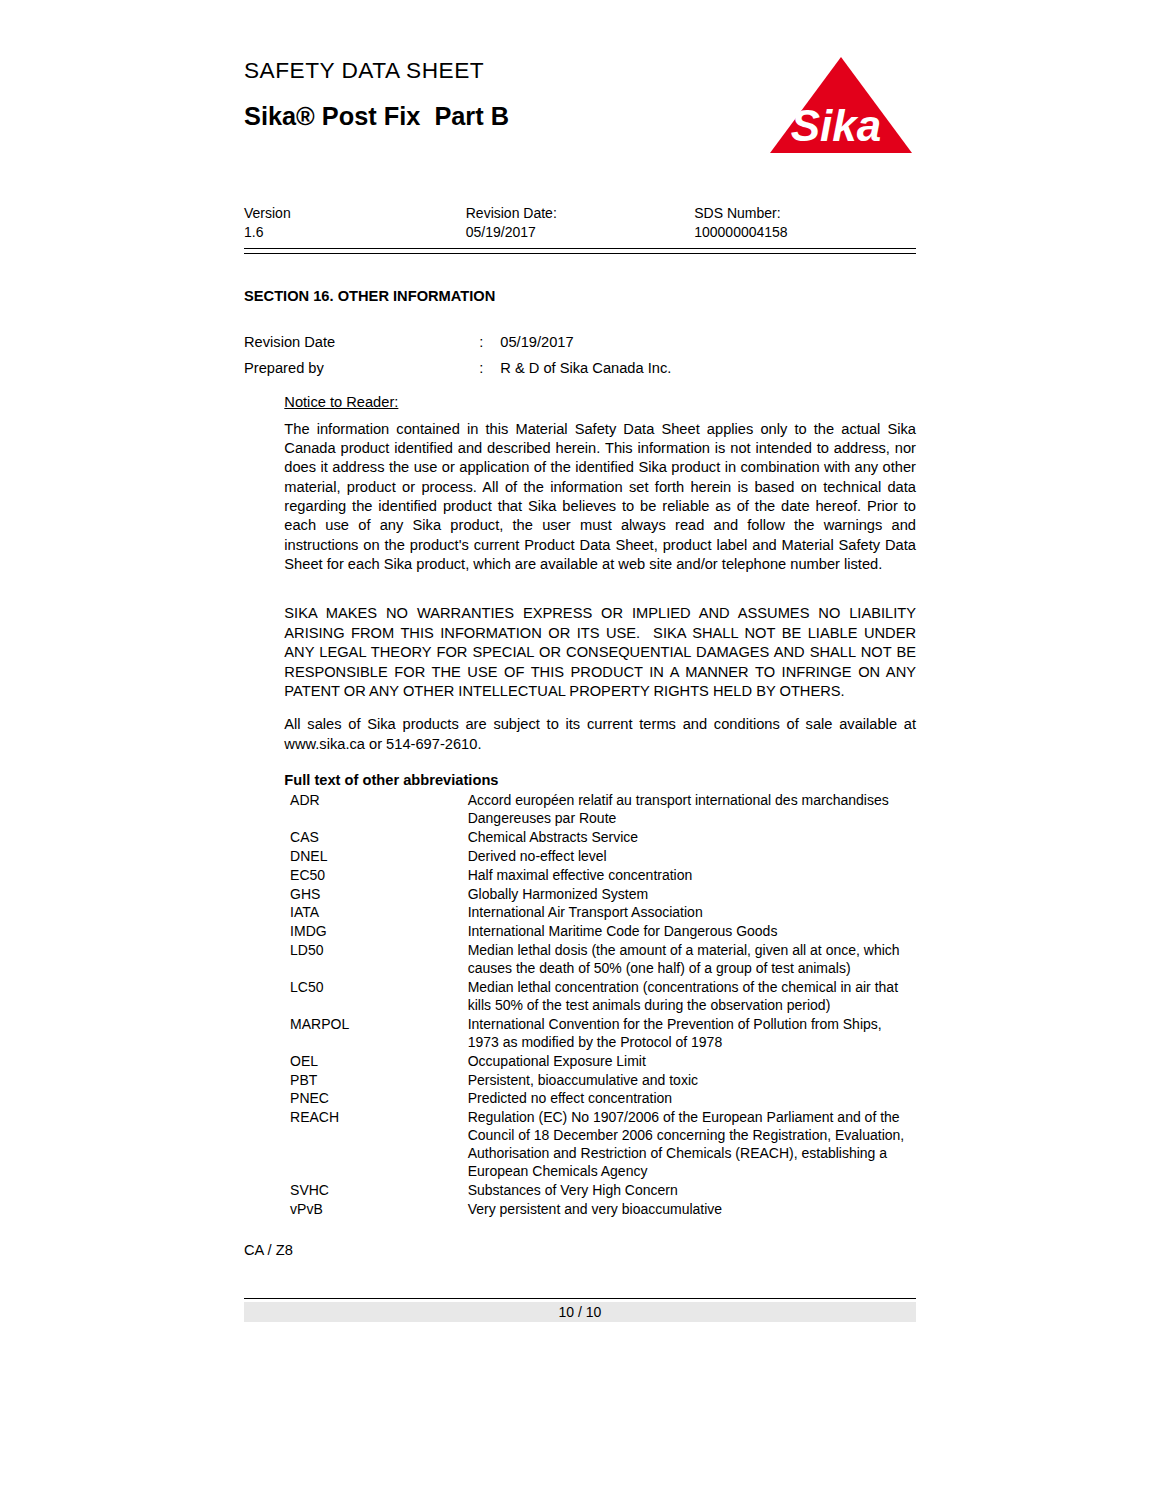SAFETY DATA SHEET
Sika® Post Fix Part B
Sika R
| Version 1.6 | Revision Date: 05/19/2017 | SDS Number: 100000004158 |
SECTION 16. OTHER INFORMATION
Revision Date
:
05/19/2017
Prepared by
:
R & D of Sika Canada Inc.
Notice to Reader:
The information contained in this Material Safety Data Sheet applies only to the actual Sika Canada product identified and described herein. This information is not intended to address, nor does it address the use or application of the identified Sika product in combination with any other material, product or process. All of the information set forth herein is based on technical data regarding the identified product that Sika believes to be reliable as of the date hereof. Prior to each use of any Sika product, the user must always read and follow the warnings and instructions on the product's current Product Data Sheet, product label and Material Safety Data Sheet for each Sika product, which are available at web site and/or telephone number listed.
SIKA MAKES NO WARRANTIES EXPRESS OR IMPLIED AND ASSUMES NO LIABILITY ARISING FROM THIS INFORMATION OR ITS USE. SIKA SHALL NOT BE LIABLE UNDER ANY LEGAL THEORY FOR SPECIAL OR CONSEQUENTIAL DAMAGES AND SHALL NOT BE RESPONSIBLE FOR THE USE OF THIS PRODUCT IN A MANNER TO INFRINGE ON ANY PATENT OR ANY OTHER INTELLECTUAL PROPERTY RIGHTS HELD BY OTHERS.
All sales of Sika products are subject to its current terms and conditions of sale available at www.sika.ca or 514-697-2610.
Full text of other abbreviations
| ADR | Accord européen relatif au transport international des marchandises Dangereuses par Route |
| CAS | Chemical Abstracts Service |
| DNEL | Derived no-effect level |
| EC50 | Half maximal effective concentration |
| GHS | Globally Harmonized System |
| IATA | International Air Transport Association |
| IMDG | International Maritime Code for Dangerous Goods |
| LD50 | Median lethal dosis (the amount of a material, given all at once, which causes the death of 50% (one half) of a group of test animals) |
| LC50 | Median lethal concentration (concentrations of the chemical in air that kills 50% of the test animals during the observation period) |
| MARPOL | International Convention for the Prevention of Pollution from Ships, 1973 as modified by the Protocol of 1978 |
| OEL | Occupational Exposure Limit |
| PBT | Persistent, bioaccumulative and toxic |
| PNEC | Predicted no effect concentration |
| REACH | Regulation (EC) No 1907/2006 of the European Parliament and of the Council of 18 December 2006 concerning the Registration, Evaluation, Authorisation and Restriction of Chemicals (REACH), establishing a European Chemicals Agency |
| SVHC | Substances of Very High Concern |
| vPvB | Very persistent and very bioaccumulative |
CA / Z8
10 / 10